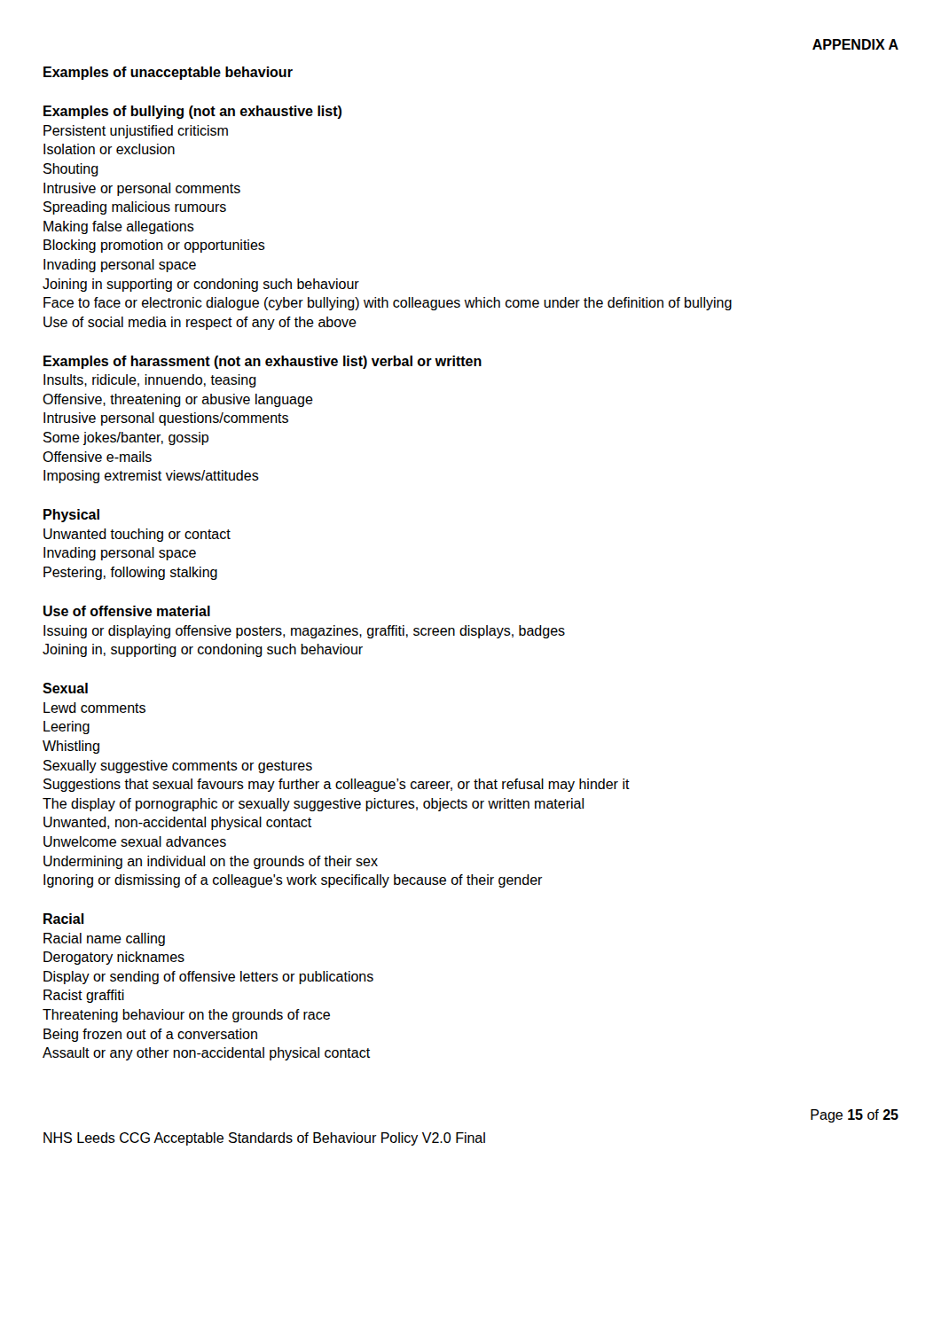APPENDIX A
Examples of unacceptable behaviour
Examples of bullying (not an exhaustive list)
Persistent unjustified criticism
Isolation or exclusion
Shouting
Intrusive or personal comments
Spreading malicious rumours
Making false allegations
Blocking promotion or opportunities
Invading personal space
Joining in supporting or condoning such behaviour
Face to face or electronic dialogue (cyber bullying) with colleagues which come under the definition of bullying
Use of social media in respect of any of the above
Examples of harassment (not an exhaustive list) verbal or written
Insults, ridicule, innuendo, teasing
Offensive, threatening or abusive language
Intrusive personal questions/comments
Some jokes/banter, gossip
Offensive e-mails
Imposing extremist views/attitudes
Physical
Unwanted touching or contact
Invading personal space
Pestering, following stalking
Use of offensive material
Issuing or displaying offensive posters, magazines, graffiti, screen displays, badges
Joining in, supporting or condoning such behaviour
Sexual
Lewd comments
Leering
Whistling
Sexually suggestive comments or gestures
Suggestions that sexual favours may further a colleague’s career, or that refusal may hinder it
The display of pornographic or sexually suggestive pictures, objects or written material
Unwanted, non-accidental physical contact
Unwelcome sexual advances
Undermining an individual on the grounds of their sex
Ignoring or dismissing of a colleague's work specifically because of their gender
Racial
Racial name calling
Derogatory nicknames
Display or sending of offensive letters or publications
Racist graffiti
Threatening behaviour on the grounds of race
Being frozen out of a conversation
Assault or any other non-accidental physical contact
Page 15 of 25
NHS Leeds CCG Acceptable Standards of Behaviour Policy V2.0 Final